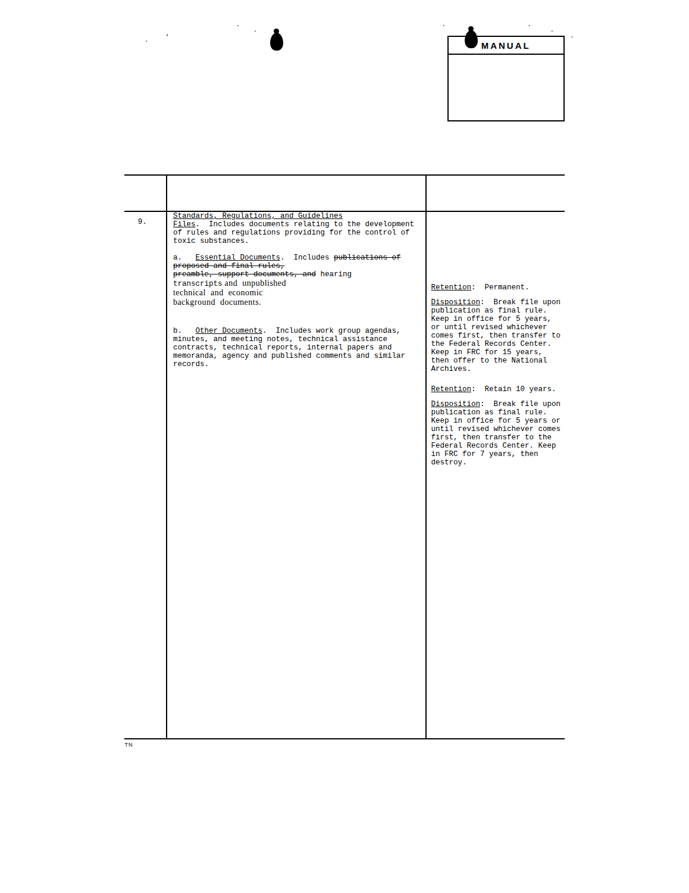. , . . . . . .
MANUAL
| 9. | Standards, Regulations, and Guidelines Files . Includes documents relating to the development of rules and regulations providing for the control of toxic sub­stances. a. Essential Documents . Includes publications of proposed and final rules, preamble, support documents, and hearing transcripts and unpublished technical and economic background documents. b. Other Documents . Includes work group agendas, minutes, and meeting notes, technical assistance contracts, technical reports, internal papers and memoranda, agency and published comments and similar records. | Retention : Permanent. Disposition : Break file upon publication as final rule. Keep in office for 5 years, or until revised whichever comes first, then transfer to the Federal Records Center. Keep in FRC for 15 years, then offer to the National Archives. Retention : Retain 10 years. Disposition : Break file upon publication as final rule. Keep in office for 5 years or until revised whichever comes first, then transfer to the Federal Records Center. Keep in FRC for 7 years, then destroy. |
TN